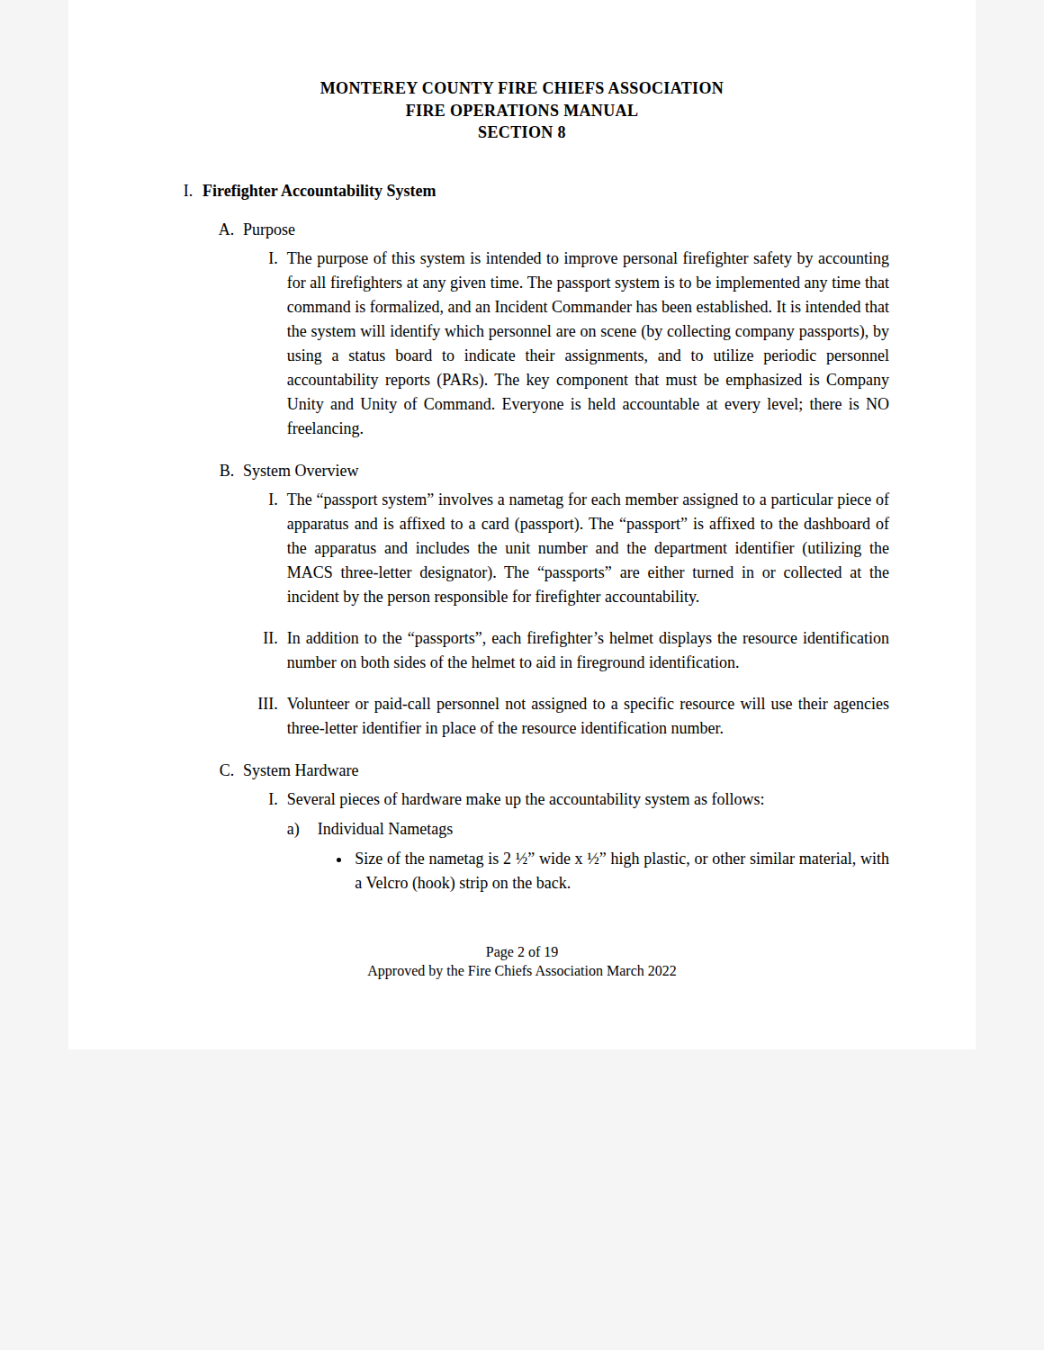MONTEREY COUNTY FIRE CHIEFS ASSOCIATION FIRE OPERATIONS MANUAL SECTION 8
Firefighter Accountability System
Purpose
The purpose of this system is intended to improve personal firefighter safety by accounting for all firefighters at any given time. The passport system is to be implemented any time that command is formalized, and an Incident Commander has been established. It is intended that the system will identify which personnel are on scene (by collecting company passports), by using a status board to indicate their assignments, and to utilize periodic personnel accountability reports (PARs). The key component that must be emphasized is Company Unity and Unity of Command. Everyone is held accountable at every level; there is NO freelancing.
System Overview
The “passport system” involves a nametag for each member assigned to a particular piece of apparatus and is affixed to a card (passport). The “passport” is affixed to the dashboard of the apparatus and includes the unit number and the department identifier (utilizing the MACS three-letter designator). The “passports” are either turned in or collected at the incident by the person responsible for firefighter accountability.
In addition to the “passports”, each firefighter’s helmet displays the resource identification number on both sides of the helmet to aid in fireground identification.
Volunteer or paid-call personnel not assigned to a specific resource will use their agencies three-letter identifier in place of the resource identification number.
System Hardware
Several pieces of hardware make up the accountability system as follows:
Individual Nametags
Size of the nametag is 2 ½” wide x ½” high plastic, or other similar material, with a Velcro (hook) strip on the back.
Page 2 of 19 Approved by the Fire Chiefs Association March 2022